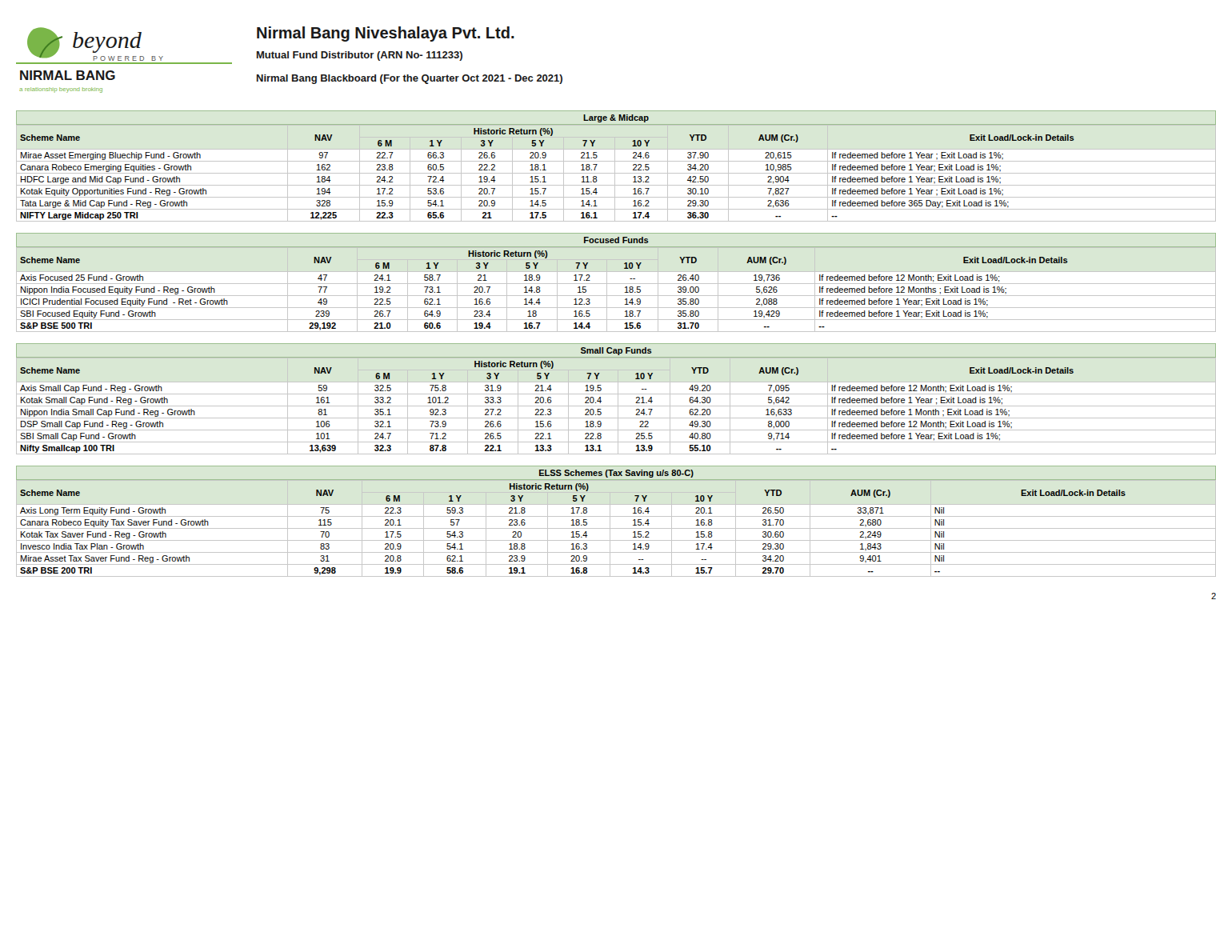beyond POWERED BY NIRMAL BANG a relationship beyond broking
Nirmal Bang Niveshalaya Pvt. Ltd.
Mutual Fund Distributor (ARN No- 111233)
Nirmal Bang Blackboard (For the Quarter Oct 2021 - Dec 2021)
Large & Midcap
| Scheme Name | NAV | Historic Return (%) | YTD | AUM (Cr.) | Exit Load/Lock-in Details |
| --- | --- | --- | --- | --- | --- |
| 6 M | 1 Y | 3 Y | 5 Y | 7 Y | 10 Y |
| Mirae Asset Emerging Bluechip Fund - Growth | 97 | 22.7 | 66.3 | 26.6 | 20.9 | 21.5 | 24.6 | 37.90 | 20,615 | If redeemed before 1 Year ; Exit Load is 1%; |
| Canara Robeco Emerging Equities - Growth | 162 | 23.8 | 60.5 | 22.2 | 18.1 | 18.7 | 22.5 | 34.20 | 10,985 | If redeemed before 1 Year; Exit Load is 1%; |
| HDFC Large and Mid Cap Fund - Growth | 184 | 24.2 | 72.4 | 19.4 | 15.1 | 11.8 | 13.2 | 42.50 | 2,904 | If redeemed before 1 Year; Exit Load is 1%; |
| Kotak Equity Opportunities Fund - Reg - Growth | 194 | 17.2 | 53.6 | 20.7 | 15.7 | 15.4 | 16.7 | 30.10 | 7,827 | If redeemed before 1 Year ; Exit Load is 1%; |
| Tata Large & Mid Cap Fund - Reg - Growth | 328 | 15.9 | 54.1 | 20.9 | 14.5 | 14.1 | 16.2 | 29.30 | 2,636 | If redeemed before 365 Day; Exit Load is 1%; |
| NIFTY Large Midcap 250 TRI | 12,225 | 22.3 | 65.6 | 21 | 17.5 | 16.1 | 17.4 | 36.30 | -- | -- |
Focused Funds
| Scheme Name | NAV | Historic Return (%) | YTD | AUM (Cr.) | Exit Load/Lock-in Details |
| --- | --- | --- | --- | --- | --- |
| 6 M | 1 Y | 3 Y | 5 Y | 7 Y | 10 Y |
| Axis Focused 25 Fund - Growth | 47 | 24.1 | 58.7 | 21 | 18.9 | 17.2 | -- | 26.40 | 19,736 | If redeemed before 12 Month; Exit Load is 1%; |
| Nippon India Focused Equity Fund - Reg - Growth | 77 | 19.2 | 73.1 | 20.7 | 14.8 | 15 | 18.5 | 39.00 | 5,626 | If redeemed before 12 Months ; Exit Load is 1%; |
| ICICI Prudential Focused Equity Fund - Ret - Growth | 49 | 22.5 | 62.1 | 16.6 | 14.4 | 12.3 | 14.9 | 35.80 | 2,088 | If redeemed before 1 Year; Exit Load is 1%; |
| SBI Focused Equity Fund - Growth | 239 | 26.7 | 64.9 | 23.4 | 18 | 16.5 | 18.7 | 35.80 | 19,429 | If redeemed before 1 Year; Exit Load is 1%; |
| S&P BSE 500 TRI | 29,192 | 21.0 | 60.6 | 19.4 | 16.7 | 14.4 | 15.6 | 31.70 | -- | -- |
Small Cap Funds
| Scheme Name | NAV | Historic Return (%) | YTD | AUM (Cr.) | Exit Load/Lock-in Details |
| --- | --- | --- | --- | --- | --- |
| 6 M | 1 Y | 3 Y | 5 Y | 7 Y | 10 Y |
| Axis Small Cap Fund - Reg - Growth | 59 | 32.5 | 75.8 | 31.9 | 21.4 | 19.5 | -- | 49.20 | 7,095 | If redeemed before 12 Month; Exit Load is 1%; |
| Kotak Small Cap Fund - Reg - Growth | 161 | 33.2 | 101.2 | 33.3 | 20.6 | 20.4 | 21.4 | 64.30 | 5,642 | If redeemed before 1 Year ; Exit Load is 1%; |
| Nippon India Small Cap Fund - Reg - Growth | 81 | 35.1 | 92.3 | 27.2 | 22.3 | 20.5 | 24.7 | 62.20 | 16,633 | If redeemed before 1 Month ; Exit Load is 1%; |
| DSP Small Cap Fund - Reg - Growth | 106 | 32.1 | 73.9 | 26.6 | 15.6 | 18.9 | 22 | 49.30 | 8,000 | If redeemed before 12 Month; Exit Load is 1%; |
| SBI Small Cap Fund - Growth | 101 | 24.7 | 71.2 | 26.5 | 22.1 | 22.8 | 25.5 | 40.80 | 9,714 | If redeemed before 1 Year; Exit Load is 1%; |
| Nifty Smallcap 100 TRI | 13,639 | 32.3 | 87.8 | 22.1 | 13.3 | 13.1 | 13.9 | 55.10 | -- | -- |
ELSS Schemes (Tax Saving u/s 80-C)
| Scheme Name | NAV | Historic Return (%) | YTD | AUM (Cr.) | Exit Load/Lock-in Details |
| --- | --- | --- | --- | --- | --- |
| 6 M | 1 Y | 3 Y | 5 Y | 7 Y | 10 Y |
| Axis Long Term Equity Fund - Growth | 75 | 22.3 | 59.3 | 21.8 | 17.8 | 16.4 | 20.1 | 26.50 | 33,871 | Nil |
| Canara Robeco Equity Tax Saver Fund - Growth | 115 | 20.1 | 57 | 23.6 | 18.5 | 15.4 | 16.8 | 31.70 | 2,680 | Nil |
| Kotak Tax Saver Fund - Reg - Growth | 70 | 17.5 | 54.3 | 20 | 15.4 | 15.2 | 15.8 | 30.60 | 2,249 | Nil |
| Invesco India Tax Plan - Growth | 83 | 20.9 | 54.1 | 18.8 | 16.3 | 14.9 | 17.4 | 29.30 | 1,843 | Nil |
| Mirae Asset Tax Saver Fund - Reg - Growth | 31 | 20.8 | 62.1 | 23.9 | 20.9 | -- | -- | 34.20 | 9,401 | Nil |
| S&P BSE 200 TRI | 9,298 | 19.9 | 58.6 | 19.1 | 16.8 | 14.3 | 15.7 | 29.70 | -- | -- |
2